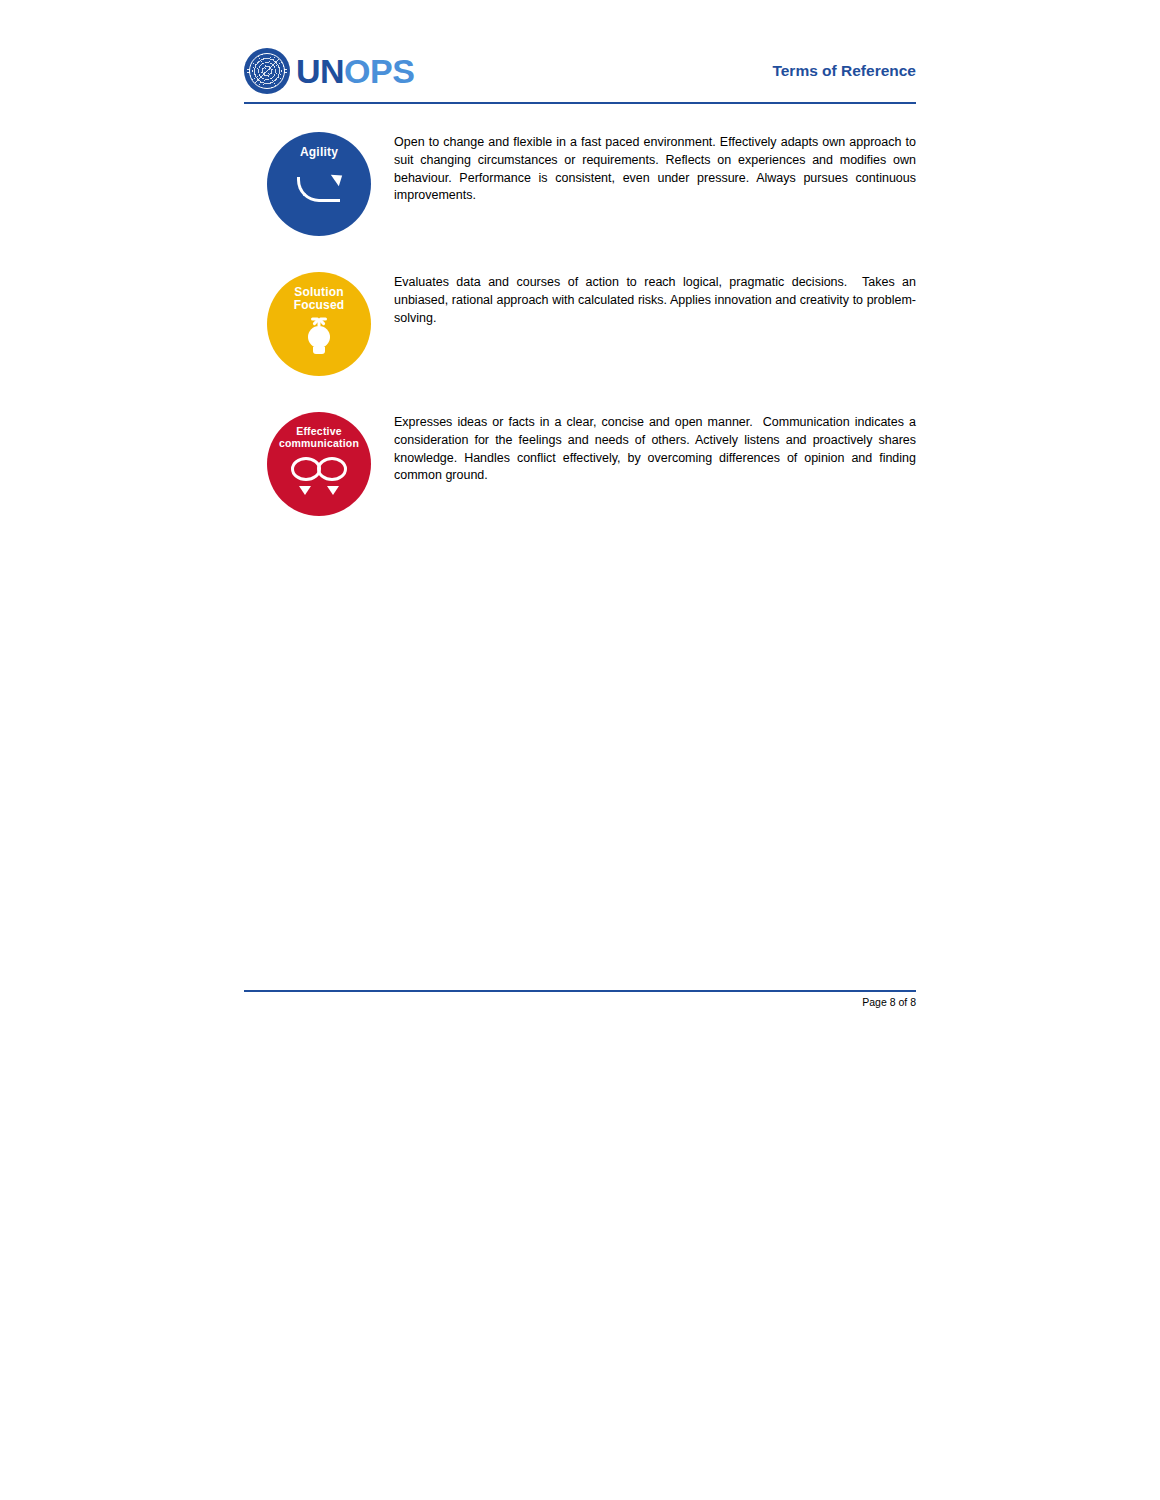UN OPS
Terms of Reference
Agility
Open to change and flexible in a fast paced environment. Effectively adapts own approach to suit changing circumstances or requirements. Reflects on experiences and modifies own behaviour. Performance is consistent, even under pressure. Always pursues continuous improvements.
Solution
Focused
Evaluates data and courses of action to reach logical, pragmatic decisions. Takes an unbiased, rational approach with calculated risks. Applies innovation and creativity to problem-solving.
Effective
communication
Expresses ideas or facts in a clear, concise and open manner. Communication indicates a consideration for the feelings and needs of others. Actively listens and proactively shares knowledge. Handles conflict effectively, by overcoming differences of opinion and finding common ground.
Page 8 of 8